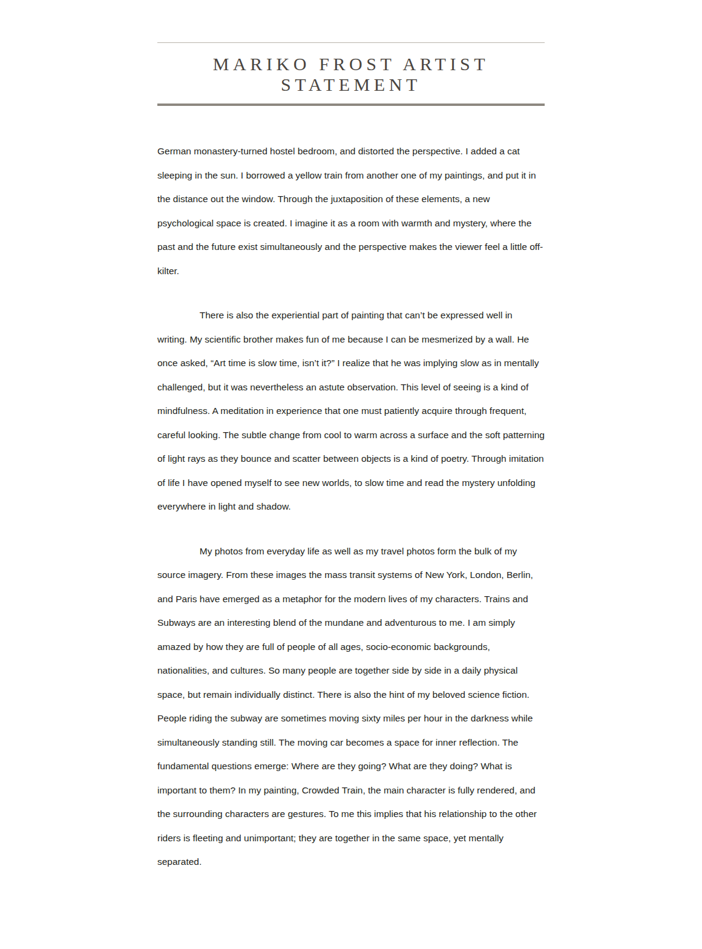Mariko Frost Artist Statement
German monastery-turned hostel bedroom, and distorted the perspective. I added a cat sleeping in the sun. I borrowed a yellow train from another one of my paintings, and put it in the distance out the window. Through the juxtaposition of these elements, a new psychological space is created. I imagine it as a room with warmth and mystery, where the past and the future exist simultaneously and the perspective makes the viewer feel a little off-kilter.
There is also the experiential part of painting that can’t be expressed well in writing. My scientific brother makes fun of me because I can be mesmerized by a wall. He once asked, “Art time is slow time, isn’t it?” I realize that he was implying slow as in mentally challenged, but it was nevertheless an astute observation. This level of seeing is a kind of mindfulness. A meditation in experience that one must patiently acquire through frequent, careful looking. The subtle change from cool to warm across a surface and the soft patterning of light rays as they bounce and scatter between objects is a kind of poetry. Through imitation of life I have opened myself to see new worlds, to slow time and read the mystery unfolding everywhere in light and shadow.
My photos from everyday life as well as my travel photos form the bulk of my source imagery. From these images the mass transit systems of New York, London, Berlin, and Paris have emerged as a metaphor for the modern lives of my characters. Trains and Subways are an interesting blend of the mundane and adventurous to me. I am simply amazed by how they are full of people of all ages, socio-economic backgrounds, nationalities, and cultures. So many people are together side by side in a daily physical space, but remain individually distinct. There is also the hint of my beloved science fiction. People riding the subway are sometimes moving sixty miles per hour in the darkness while simultaneously standing still. The moving car becomes a space for inner reflection. The fundamental questions emerge: Where are they going? What are they doing? What is important to them? In my painting, Crowded Train, the main character is fully rendered, and the surrounding characters are gestures. To me this implies that his relationship to the other riders is fleeting and unimportant; they are together in the same space, yet mentally separated.